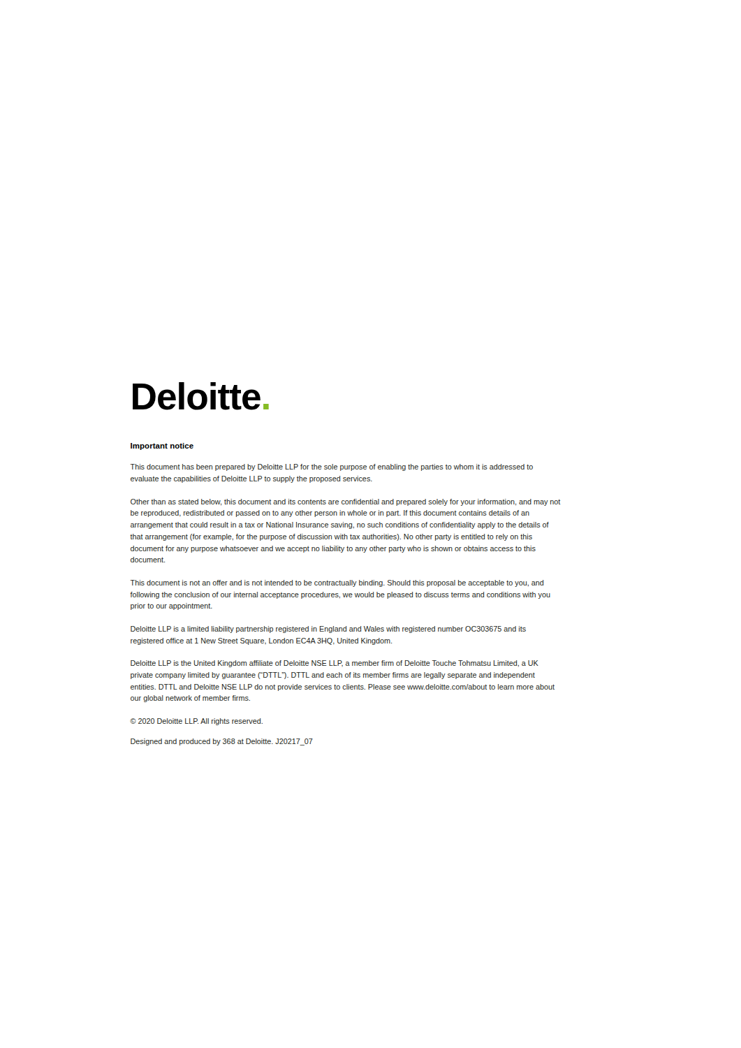Deloitte.
Important notice
This document has been prepared by Deloitte LLP for the sole purpose of enabling the parties to whom it is addressed to evaluate the capabilities of Deloitte LLP to supply the proposed services.
Other than as stated below, this document and its contents are confidential and prepared solely for your information, and may not be reproduced, redistributed or passed on to any other person in whole or in part. If this document contains details of an arrangement that could result in a tax or National Insurance saving, no such conditions of confidentiality apply to the details of that arrangement (for example, for the purpose of discussion with tax authorities). No other party is entitled to rely on this document for any purpose whatsoever and we accept no liability to any other party who is shown or obtains access to this document.
This document is not an offer and is not intended to be contractually binding. Should this proposal be acceptable to you, and following the conclusion of our internal acceptance procedures, we would be pleased to discuss terms and conditions with you prior to our appointment.
Deloitte LLP is a limited liability partnership registered in England and Wales with registered number OC303675 and its registered office at 1 New Street Square, London EC4A 3HQ, United Kingdom.
Deloitte LLP is the United Kingdom affiliate of Deloitte NSE LLP, a member firm of Deloitte Touche Tohmatsu Limited, a UK private company limited by guarantee (“DTTL”). DTTL and each of its member firms are legally separate and independent entities. DTTL and Deloitte NSE LLP do not provide services to clients. Please see www.deloitte.com/about to learn more about our global network of member firms.
© 2020 Deloitte LLP. All rights reserved.
Designed and produced by 368 at Deloitte. J20217_07